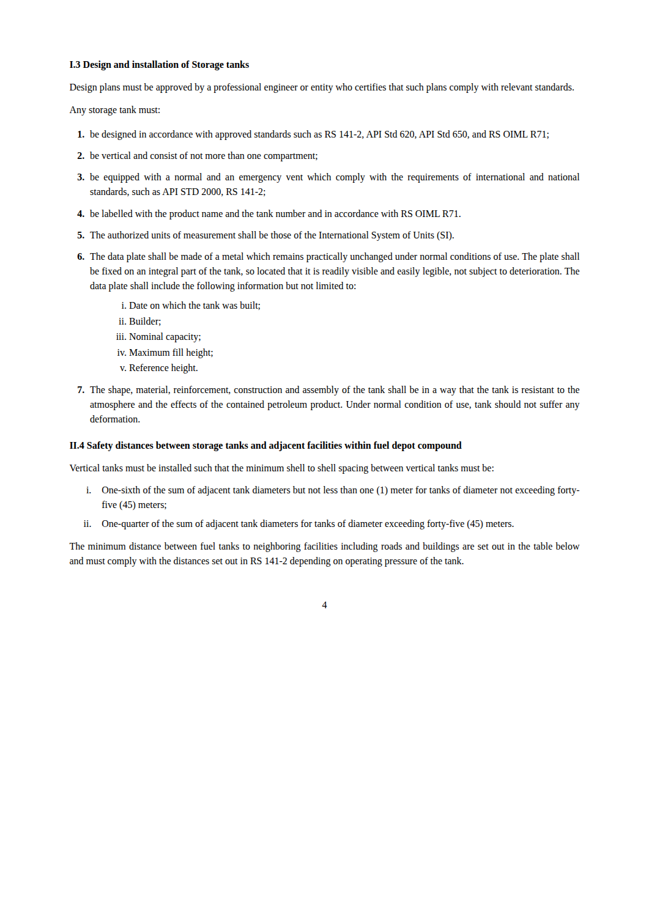I.3 Design and installation of Storage tanks
Design plans must be approved by a professional engineer or entity who certifies that such plans comply with relevant standards.
Any storage tank must:
be designed in accordance with approved standards such as RS 141-2, API Std 620, API Std 650, and RS OIML R71;
be vertical and consist of not more than one compartment;
be equipped with a normal and an emergency vent which comply with the requirements of international and national standards, such as API STD 2000, RS 141-2;
be labelled with the product name and the tank number and in accordance with RS OIML R71.
The authorized units of measurement shall be those of the International System of Units (SI).
The data plate shall be made of a metal which remains practically unchanged under normal conditions of use. The plate shall be fixed on an integral part of the tank, so located that it is readily visible and easily legible, not subject to deterioration. The data plate shall include the following information but not limited to:
Date on which the tank was built;
Builder;
Nominal capacity;
Maximum fill height;
Reference height.
The shape, material, reinforcement, construction and assembly of the tank shall be in a way that the tank is resistant to the atmosphere and the effects of the contained petroleum product. Under normal condition of use, tank should not suffer any deformation.
II.4 Safety distances between storage tanks and adjacent facilities within fuel depot compound
Vertical tanks must be installed such that the minimum shell to shell spacing between vertical tanks must be:
One-sixth of the sum of adjacent tank diameters but not less than one (1) meter for tanks of diameter not exceeding forty-five (45) meters;
One-quarter of the sum of adjacent tank diameters for tanks of diameter exceeding forty-five (45) meters.
The minimum distance between fuel tanks to neighboring facilities including roads and buildings are set out in the table below and must comply with the distances set out in RS 141-2 depending on operating pressure of the tank.
4